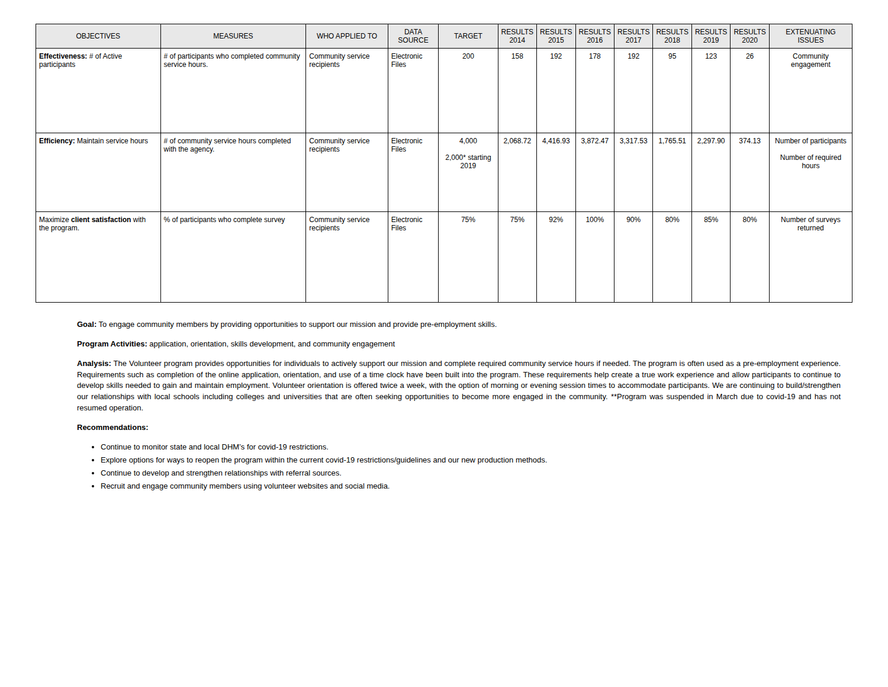| OBJECTIVES | MEASURES | WHO APPLIED TO | DATA SOURCE | TARGET | RESULTS 2014 | RESULTS 2015 | RESULTS 2016 | RESULTS 2017 | RESULTS 2018 | RESULTS 2019 | RESULTS 2020 | EXTENUATING ISSUES |
| --- | --- | --- | --- | --- | --- | --- | --- | --- | --- | --- | --- | --- |
| Effectiveness: # of Active participants | # of participants who completed community service hours. | Community service recipients | Electronic Files | 200 | 158 | 192 | 178 | 192 | 95 | 123 | 26 | Community engagement |
| Efficiency: Maintain service hours | # of community service hours completed with the agency. | Community service recipients | Electronic Files | 4,000 2,000* starting 2019 | 2,068.72 | 4,416.93 | 3,872.47 | 3,317.53 | 1,765.51 | 2,297.90 | 374.13 | Number of participants Number of required hours |
| Maximize client satisfaction with the program. | % of participants who complete survey | Community service recipients | Electronic Files | 75% | 75% | 92% | 100% | 90% | 80% | 85% | 80% | Number of surveys returned |
Goal: To engage community members by providing opportunities to support our mission and provide pre-employment skills.
Program Activities: application, orientation, skills development, and community engagement
Analysis: The Volunteer program provides opportunities for individuals to actively support our mission and complete required community service hours if needed. The program is often used as a pre-employment experience. Requirements such as completion of the online application, orientation, and use of a time clock have been built into the program. These requirements help create a true work experience and allow participants to continue to develop skills needed to gain and maintain employment. Volunteer orientation is offered twice a week, with the option of morning or evening session times to accommodate participants. We are continuing to build/strengthen our relationships with local schools including colleges and universities that are often seeking opportunities to become more engaged in the community. **Program was suspended in March due to covid-19 and has not resumed operation.
Recommendations:
Continue to monitor state and local DHM’s for covid-19 restrictions.
Explore options for ways to reopen the program within the current covid-19 restrictions/guidelines and our new production methods.
Continue to develop and strengthen relationships with referral sources.
Recruit and engage community members using volunteer websites and social media.